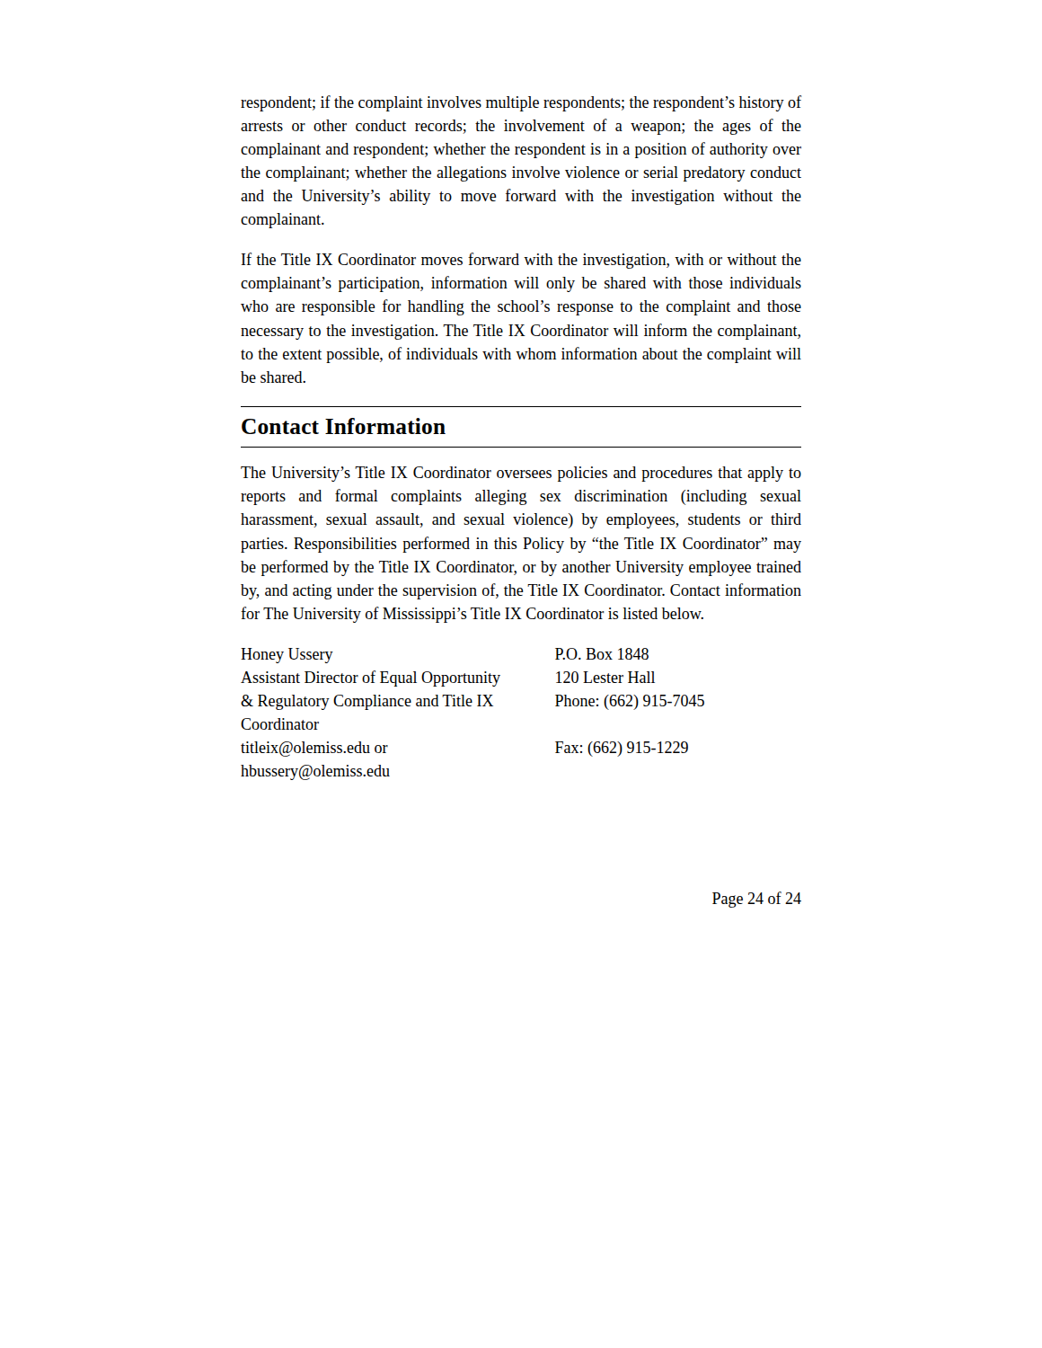respondent; if the complaint involves multiple respondents; the respondent’s history of arrests or other conduct records; the involvement of a weapon; the ages of the complainant and respondent; whether the respondent is in a position of authority over the complainant; whether the allegations involve violence or serial predatory conduct and the University’s ability to move forward with the investigation without the complainant.
If the Title IX Coordinator moves forward with the investigation, with or without the complainant’s participation, information will only be shared with those individuals who are responsible for handling the school’s response to the complaint and those necessary to the investigation. The Title IX Coordinator will inform the complainant, to the extent possible, of individuals with whom information about the complaint will be shared.
Contact Information
The University’s Title IX Coordinator oversees policies and procedures that apply to reports and formal complaints alleging sex discrimination (including sexual harassment, sexual assault, and sexual violence) by employees, students or third parties. Responsibilities performed in this Policy by “the Title IX Coordinator” may be performed by the Title IX Coordinator, or by another University employee trained by, and acting under the supervision of, the Title IX Coordinator. Contact information for The University of Mississippi’s Title IX Coordinator is listed below.
| Honey Ussery | P.O. Box 1848 |
| Assistant Director of Equal Opportunity | 120 Lester Hall |
| & Regulatory Compliance and Title IX Coordinator | Phone: (662) 915-7045 |
| titleix@olemiss.edu or hbussery@olemiss.edu | Fax: (662) 915-1229 |
Page 24 of 24